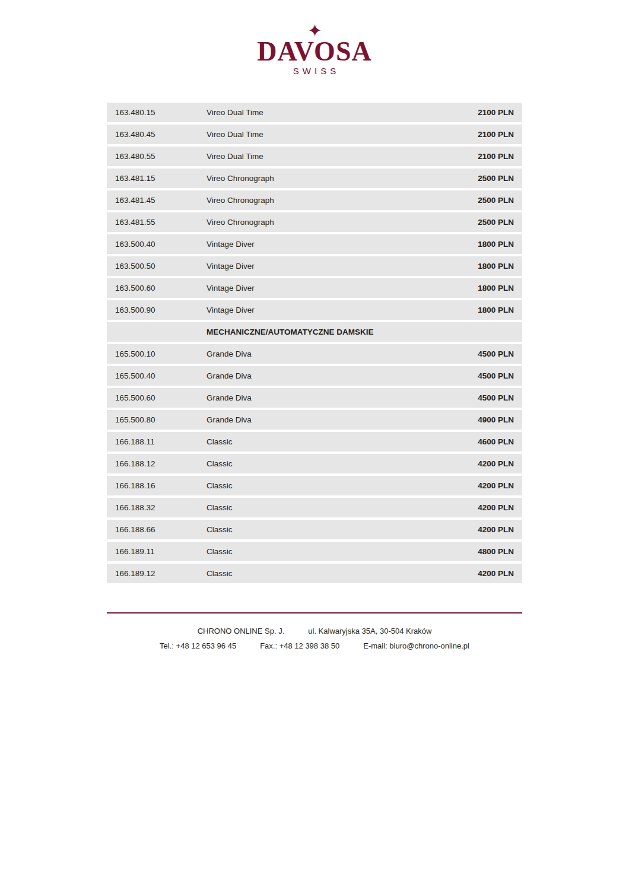✦
DAVOSA
SWISS
| 163.480.15 | Vireo Dual Time | 2100 PLN |
| 163.480.45 | Vireo Dual Time | 2100 PLN |
| 163.480.55 | Vireo Dual Time | 2100 PLN |
| 163.481.15 | Vireo Chronograph | 2500 PLN |
| 163.481.45 | Vireo Chronograph | 2500 PLN |
| 163.481.55 | Vireo Chronograph | 2500 PLN |
| 163.500.40 | Vintage Diver | 1800 PLN |
| 163.500.50 | Vintage Diver | 1800 PLN |
| 163.500.60 | Vintage Diver | 1800 PLN |
| 163.500.90 | Vintage Diver | 1800 PLN |
| | MECHANICZNE/AUTOMATYCZNE DAMSKIE | |
| 165.500.10 | Grande Diva | 4500 PLN |
| 165.500.40 | Grande Diva | 4500 PLN |
| 165.500.60 | Grande Diva | 4500 PLN |
| 165.500.80 | Grande Diva | 4900 PLN |
| 166.188.11 | Classic | 4600 PLN |
| 166.188.12 | Classic | 4200 PLN |
| 166.188.16 | Classic | 4200 PLN |
| 166.188.32 | Classic | 4200 PLN |
| 166.188.66 | Classic | 4200 PLN |
| 166.189.11 | Classic | 4800 PLN |
| 166.189.12 | Classic | 4200 PLN |
CHRONO ONLINE Sp. J. ul. Kalwaryjska 35A, 30-504 Kraków
Tel.: +48 12 653 96 45 Fax.: +48 12 398 38 50 E-mail: biuro@chrono-online.pl